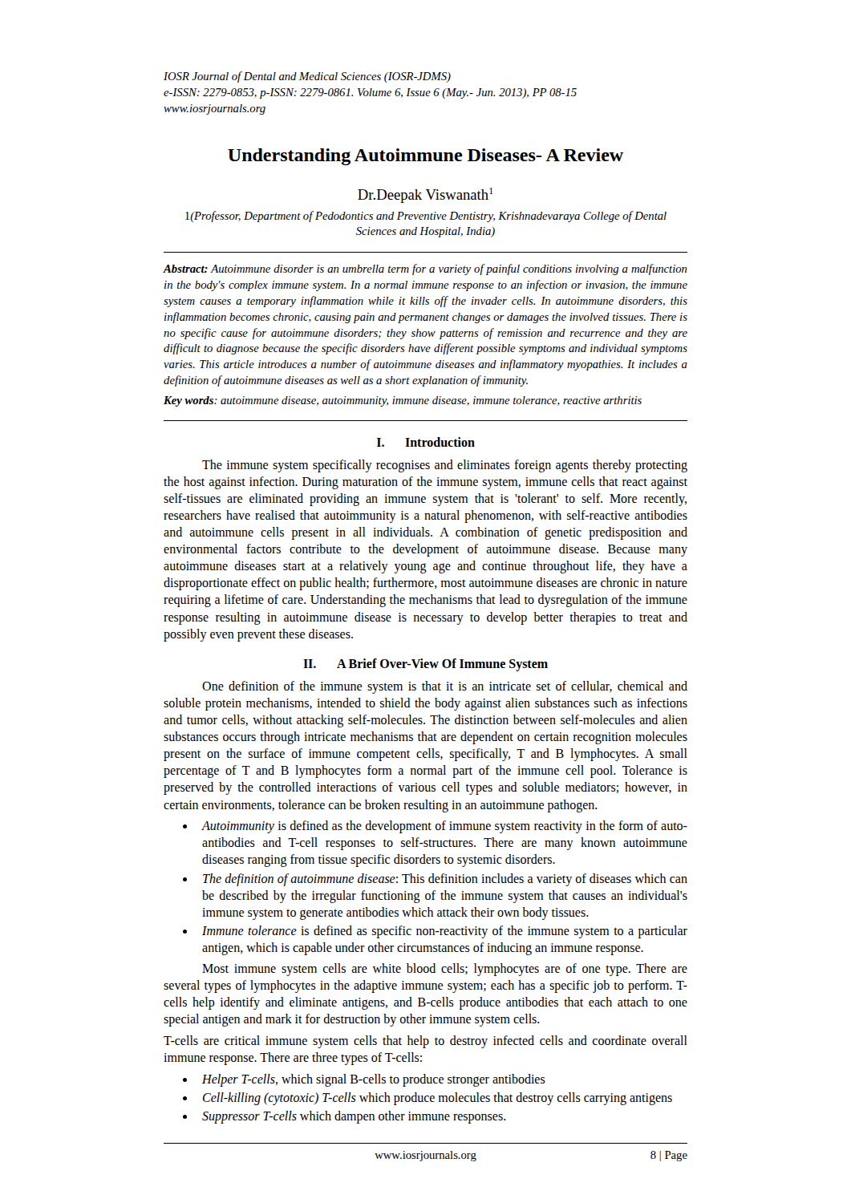IOSR Journal of Dental and Medical Sciences (IOSR-JDMS)
e-ISSN: 2279-0853, p-ISSN: 2279-0861. Volume 6, Issue 6 (May.- Jun. 2013), PP 08-15
www.iosrjournals.org
Understanding Autoimmune Diseases- A Review
Dr.Deepak Viswanath1
1(Professor, Department of Pedodontics and Preventive Dentistry, Krishnadevaraya College of Dental Sciences and Hospital, India)
Abstract: Autoimmune disorder is an umbrella term for a variety of painful conditions involving a malfunction in the body's complex immune system. In a normal immune response to an infection or invasion, the immune system causes a temporary inflammation while it kills off the invader cells. In autoimmune disorders, this inflammation becomes chronic, causing pain and permanent changes or damages the involved tissues. There is no specific cause for autoimmune disorders; they show patterns of remission and recurrence and they are difficult to diagnose because the specific disorders have different possible symptoms and individual symptoms varies. This article introduces a number of autoimmune diseases and inflammatory myopathies. It includes a definition of autoimmune diseases as well as a short explanation of immunity.
Key words: autoimmune disease, autoimmunity, immune disease, immune tolerance, reactive arthritis
I. Introduction
The immune system specifically recognises and eliminates foreign agents thereby protecting the host against infection. During maturation of the immune system, immune cells that react against self-tissues are eliminated providing an immune system that is 'tolerant' to self. More recently, researchers have realised that autoimmunity is a natural phenomenon, with self-reactive antibodies and autoimmune cells present in all individuals. A combination of genetic predisposition and environmental factors contribute to the development of autoimmune disease. Because many autoimmune diseases start at a relatively young age and continue throughout life, they have a disproportionate effect on public health; furthermore, most autoimmune diseases are chronic in nature requiring a lifetime of care. Understanding the mechanisms that lead to dysregulation of the immune response resulting in autoimmune disease is necessary to develop better therapies to treat and possibly even prevent these diseases.
II. A Brief Over-View Of Immune System
One definition of the immune system is that it is an intricate set of cellular, chemical and soluble protein mechanisms, intended to shield the body against alien substances such as infections and tumor cells, without attacking self-molecules. The distinction between self-molecules and alien substances occurs through intricate mechanisms that are dependent on certain recognition molecules present on the surface of immune competent cells, specifically, T and B lymphocytes. A small percentage of T and B lymphocytes form a normal part of the immune cell pool. Tolerance is preserved by the controlled interactions of various cell types and soluble mediators; however, in certain environments, tolerance can be broken resulting in an autoimmune pathogen.
Autoimmunity is defined as the development of immune system reactivity in the form of auto-antibodies and T-cell responses to self-structures. There are many known autoimmune diseases ranging from tissue specific disorders to systemic disorders.
The definition of autoimmune disease: This definition includes a variety of diseases which can be described by the irregular functioning of the immune system that causes an individual's immune system to generate antibodies which attack their own body tissues.
Immune tolerance is defined as specific non-reactivity of the immune system to a particular antigen, which is capable under other circumstances of inducing an immune response.
Most immune system cells are white blood cells; lymphocytes are of one type. There are several types of lymphocytes in the adaptive immune system; each has a specific job to perform. T-cells help identify and eliminate antigens, and B-cells produce antibodies that each attach to one special antigen and mark it for destruction by other immune system cells.
T-cells are critical immune system cells that help to destroy infected cells and coordinate overall immune response. There are three types of T-cells:
Helper T-cells, which signal B-cells to produce stronger antibodies
Cell-killing (cytotoxic) T-cells which produce molecules that destroy cells carrying antigens
Suppressor T-cells which dampen other immune responses.
www.iosrjournals.org
8 | Page